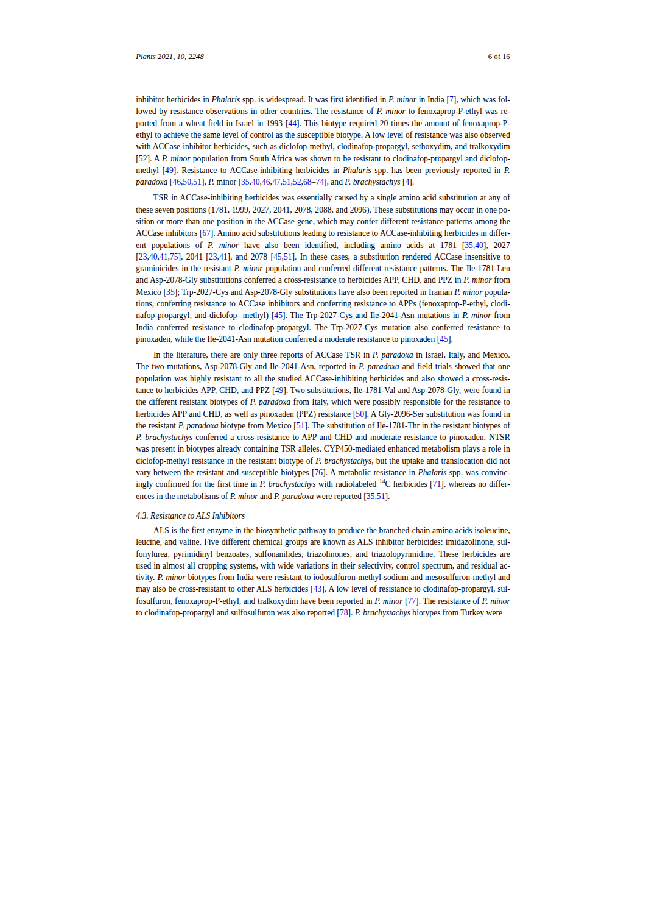Plants 2021, 10, 2248 6 of 16
inhibitor herbicides in Phalaris spp. is widespread. It was first identified in P. minor in India [7], which was followed by resistance observations in other countries. The resistance of P. minor to fenoxaprop-P-ethyl was reported from a wheat field in Israel in 1993 [44]. This biotype required 20 times the amount of fenoxaprop-P-ethyl to achieve the same level of control as the susceptible biotype. A low level of resistance was also observed with ACCase inhibitor herbicides, such as diclofop-methyl, clodinafop-propargyl, sethoxydim, and tralkoxydim [52]. A P. minor population from South Africa was shown to be resistant to clodinafop-propargyl and diclofop-methyl [49]. Resistance to ACCase-inhibiting herbicides in Phalaris spp. has been previously reported in P. paradoxa [46,50,51], P. minor [35,40,46,47,51,52,68–74], and P. brachystachys [4].
TSR in ACCase-inhibiting herbicides was essentially caused by a single amino acid substitution at any of these seven positions (1781, 1999, 2027, 2041, 2078, 2088, and 2096). These substitutions may occur in one position or more than one position in the ACCase gene, which may confer different resistance patterns among the ACCase inhibitors [67]. Amino acid substitutions leading to resistance to ACCase-inhibiting herbicides in different populations of P. minor have also been identified, including amino acids at 1781 [35,40], 2027 [23,40,41,75], 2041 [23,41], and 2078 [45,51]. In these cases, a substitution rendered ACCase insensitive to graminicides in the resistant P. minor population and conferred different resistance patterns. The Ile-1781-Leu and Asp-2078-Gly substitutions conferred a cross-resistance to herbicides APP, CHD, and PPZ in P. minor from Mexico [35]; Trp-2027-Cys and Asp-2078-Gly substitutions have also been reported in Iranian P. minor populations, conferring resistance to ACCase inhibitors and conferring resistance to APPs (fenoxaprop-P-ethyl, clodinafop-propargyl, and diclofop- methyl) [45]. The Trp-2027-Cys and Ile-2041-Asn mutations in P. minor from India conferred resistance to clodinafop-propargyl. The Trp-2027-Cys mutation also conferred resistance to pinoxaden, while the Ile-2041-Asn mutation conferred a moderate resistance to pinoxaden [45].
In the literature, there are only three reports of ACCase TSR in P. paradoxa in Israel, Italy, and Mexico. The two mutations, Asp-2078-Gly and Ile-2041-Asn, reported in P. paradoxa and field trials showed that one population was highly resistant to all the studied ACCase-inhibiting herbicides and also showed a cross-resistance to herbicides APP, CHD, and PPZ [49]. Two substitutions, Ile-1781-Val and Asp-2078-Gly, were found in the different resistant biotypes of P. paradoxa from Italy, which were possibly responsible for the resistance to herbicides APP and CHD, as well as pinoxaden (PPZ) resistance [50]. A Gly-2096-Ser substitution was found in the resistant P. paradoxa biotype from Mexico [51]. The substitution of Ile-1781-Thr in the resistant biotypes of P. brachystachys conferred a cross-resistance to APP and CHD and moderate resistance to pinoxaden. NTSR was present in biotypes already containing TSR alleles. CYP450-mediated enhanced metabolism plays a role in diclofop-methyl resistance in the resistant biotype of P. brachystachys, but the uptake and translocation did not vary between the resistant and susceptible biotypes [76]. A metabolic resistance in Phalaris spp. was convincingly confirmed for the first time in P. brachystachys with radiolabeled 14C herbicides [71], whereas no differences in the metabolisms of P. minor and P. paradoxa were reported [35,51].
4.3. Resistance to ALS Inhibitors
ALS is the first enzyme in the biosynthetic pathway to produce the branched-chain amino acids isoleucine, leucine, and valine. Five different chemical groups are known as ALS inhibitor herbicides: imidazolinone, sulfonylurea, pyrimidinyl benzoates, sulfonanilides, triazolinones, and triazolopyrimidine. These herbicides are used in almost all cropping systems, with wide variations in their selectivity, control spectrum, and residual activity. P. minor biotypes from India were resistant to iodosulfuron-methyl-sodium and mesosulfuron-methyl and may also be cross-resistant to other ALS herbicides [43]. A low level of resistance to clodinafop-propargyl, sulfosulfuron, fenoxaprop-P-ethyl, and tralkoxydim have been reported in P. minor [77]. The resistance of P. minor to clodinafop-propargyl and sulfosulfuron was also reported [78]. P. brachystachys biotypes from Turkey were